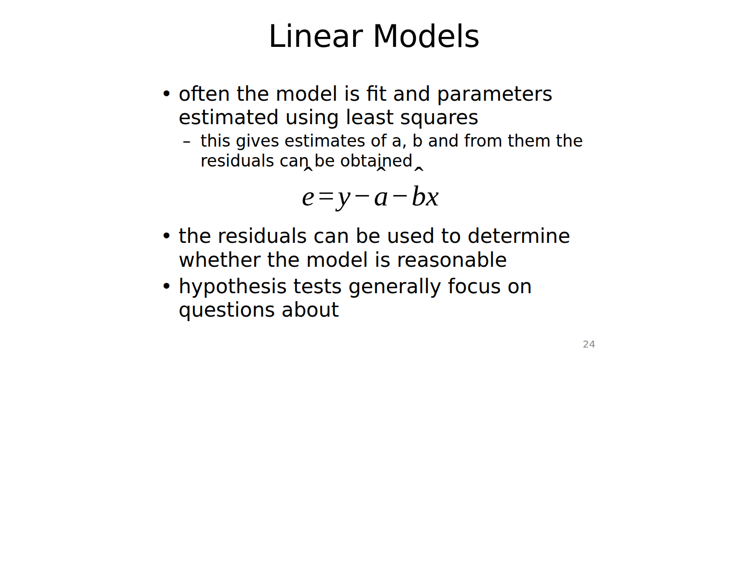Linear Models
often the model is fit and parameters estimated using least squares
this gives estimates of a, b and from them the residuals can be obtained
e=y−a−bx
the residuals can be used to determine whether the model is reasonable
hypothesis tests generally focus on questions about
24